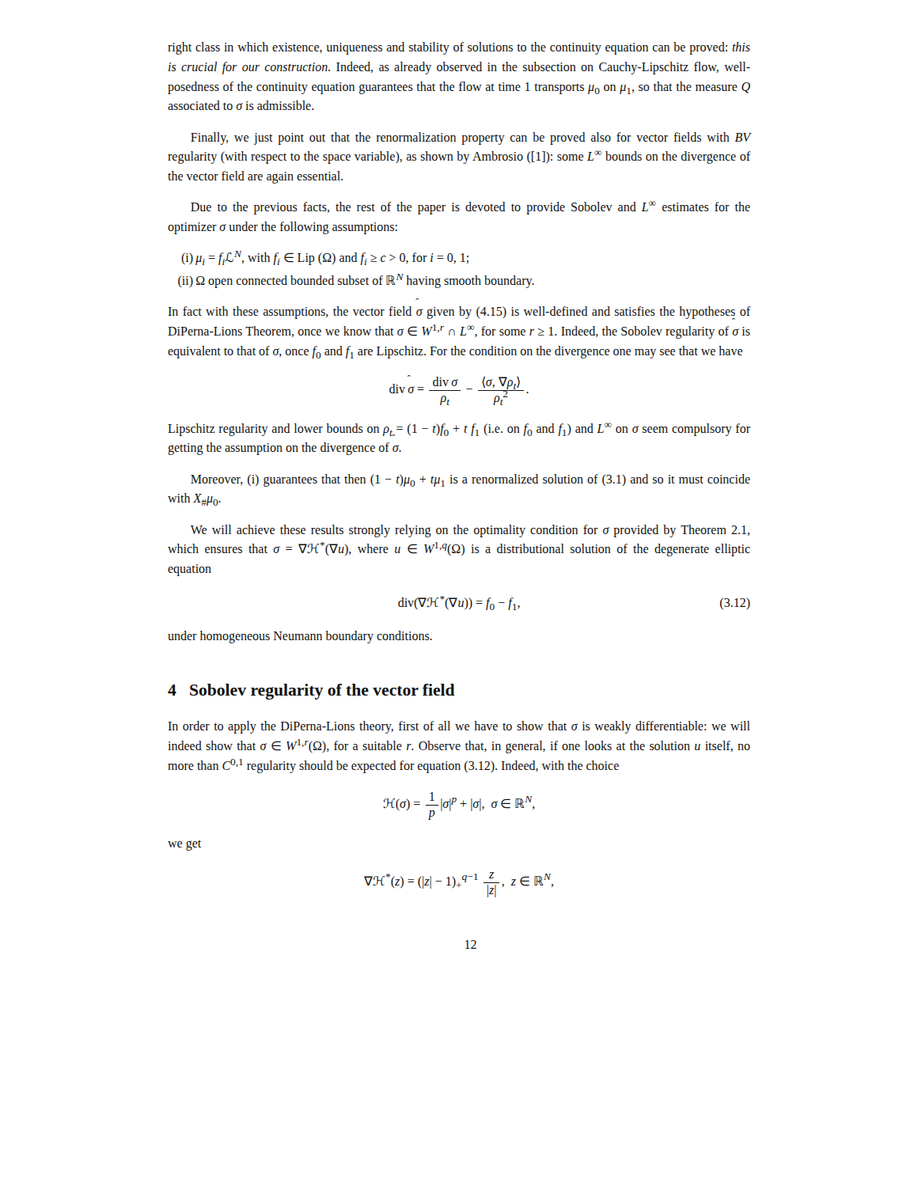right class in which existence, uniqueness and stability of solutions to the continuity equation can be proved: this is crucial for our construction. Indeed, as already observed in the subsection on Cauchy-Lipschitz flow, well-posedness of the continuity equation guarantees that the flow at time 1 transports μ0 on μ1, so that the measure Q associated to σ is admissible.
Finally, we just point out that the renormalization property can be proved also for vector fields with BV regularity (with respect to the space variable), as shown by Ambrosio ([1]): some L∞ bounds on the divergence of the vector field are again essential.
Due to the previous facts, the rest of the paper is devoted to provide Sobolev and L∞ estimates for the optimizer σ under the following assumptions:
(i) μi = fi ℒN, with fi ∈ Lip (Ω) and fi ≥ c > 0, for i = 0, 1;
(ii) Ω open connected bounded subset of ℝN having smooth boundary.
In fact with these assumptions, the vector field ̂σ given by (4.15) is well-defined and satisfies the hypotheses of DiPerna-Lions Theorem, once we know that σ ∈ W1,r ∩ L∞, for some r ≥ 1. Indeed, the Sobolev regularity of ̂σ is equivalent to that of σ, once f0 and f1 are Lipschitz. For the condition on the divergence one may see that we have
div ̂σ = div σ ρt − ⟨σ, ∇ρt⟩ρt2.
Lipschitz regularity and lower bounds on ρt = (1 − t)f0 + t f1 (i.e. on f0 and f1) and L∞ on σ seem compulsory for getting the assumption on the divergence of ̂σ.
Moreover, (i) guarantees that then (1 − t)μ0 + tμ1 is a renormalized solution of (3.1) and so it must coincide with X#μ0.
We will achieve these results strongly relying on the optimality condition for σ provided by Theorem 2.1, which ensures that σ = ∇ℋ*(∇u), where u ∈ W1,q(Ω) is a distributional solution of the degenerate elliptic equation
(3.12)
div(∇ℋ*(∇u)) = f0 − f1,
(3.12)
under homogeneous Neumann boundary conditions.
4 Sobolev regularity of the vector field
In order to apply the DiPerna-Lions theory, first of all we have to show that σ is weakly differentiable: we will indeed show that σ ∈ W1,r(Ω), for a suitable r. Observe that, in general, if one looks at the solution u itself, no more than C0,1 regularity should be expected for equation (3.12). Indeed, with the choice
ℋ(σ) = 1 p|σ|p + |σ|, σ ∈ ℝN,
we get
∇ℋ*(z) = (|z| − 1)+q−1 z|z|, z ∈ ℝN,
12